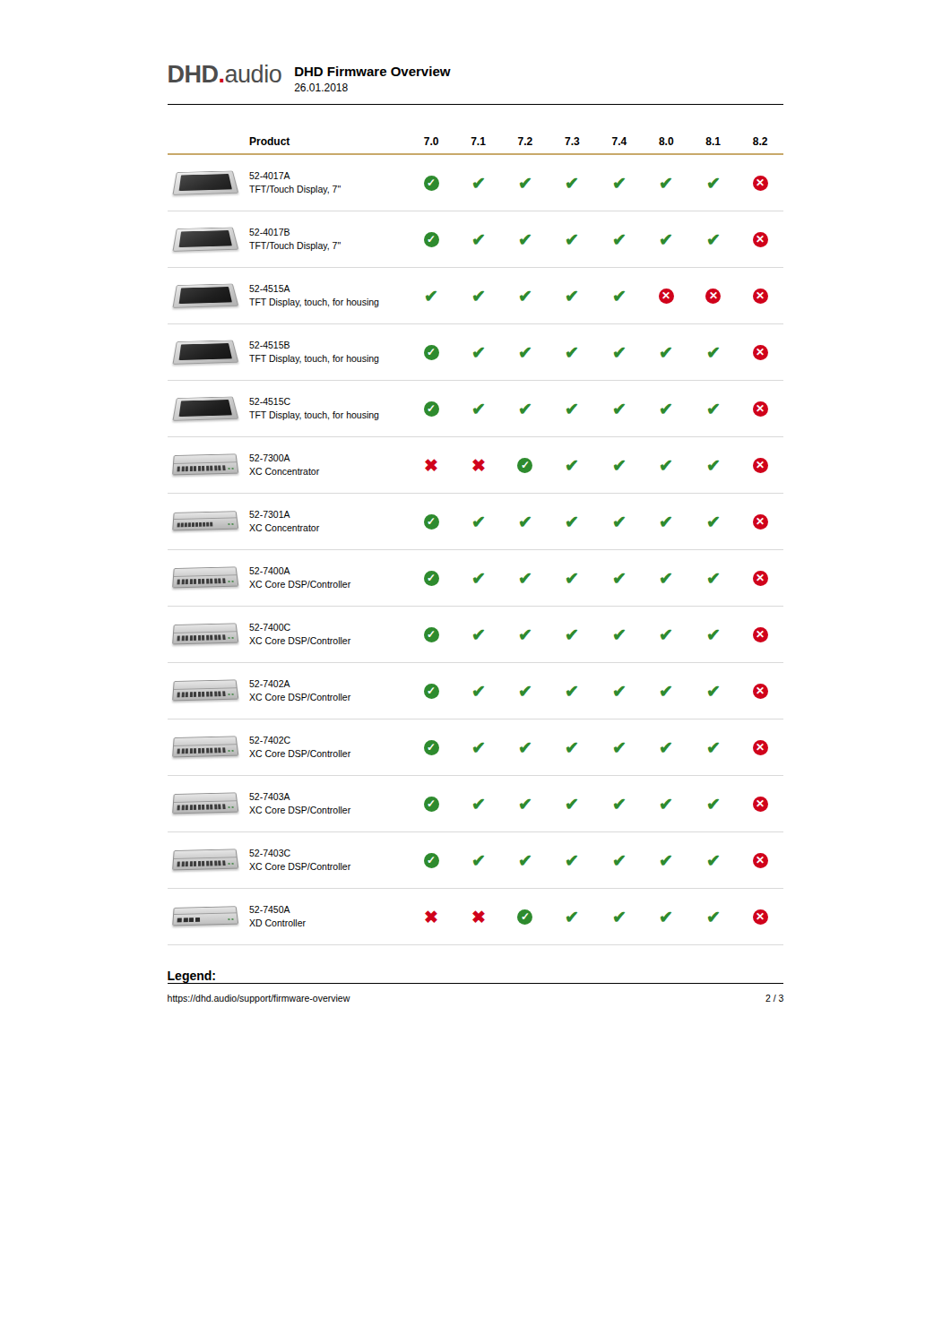DHD. audio
DHD Firmware Overview
26.01.2018
| | Product | 7.0 | 7.1 | 7.2 | 7.3 | 7.4 | 8.0 | 8.1 | 8.2 |
| --- | --- | --- | --- | --- | --- | --- | --- | --- | --- |
| | 52-4017A TFT/Touch Display, 7" | ✓ | ✔ | ✔ | ✔ | ✔ | ✔ | ✔ | ✕ |
| | 52-4017B TFT/Touch Display, 7" | ✓ | ✔ | ✔ | ✔ | ✔ | ✔ | ✔ | ✕ |
| | 52-4515A TFT Display, touch, for housing | ✔ | ✔ | ✔ | ✔ | ✔ | ✕ | ✕ | ✕ |
| | 52-4515B TFT Display, touch, for housing | ✓ | ✔ | ✔ | ✔ | ✔ | ✔ | ✔ | ✕ |
| | 52-4515C TFT Display, touch, for housing | ✓ | ✔ | ✔ | ✔ | ✔ | ✔ | ✔ | ✕ |
| | 52-7300A XC Concentrator | ✖ | ✖ | ✓ | ✔ | ✔ | ✔ | ✔ | ✕ |
| | 52-7301A XC Concentrator | ✓ | ✔ | ✔ | ✔ | ✔ | ✔ | ✔ | ✕ |
| | 52-7400A XC Core DSP/Controller | ✓ | ✔ | ✔ | ✔ | ✔ | ✔ | ✔ | ✕ |
| | 52-7400C XC Core DSP/Controller | ✓ | ✔ | ✔ | ✔ | ✔ | ✔ | ✔ | ✕ |
| | 52-7402A XC Core DSP/Controller | ✓ | ✔ | ✔ | ✔ | ✔ | ✔ | ✔ | ✕ |
| | 52-7402C XC Core DSP/Controller | ✓ | ✔ | ✔ | ✔ | ✔ | ✔ | ✔ | ✕ |
| | 52-7403A XC Core DSP/Controller | ✓ | ✔ | ✔ | ✔ | ✔ | ✔ | ✔ | ✕ |
| | 52-7403C XC Core DSP/Controller | ✓ | ✔ | ✔ | ✔ | ✔ | ✔ | ✔ | ✕ |
| | 52-7450A XD Controller | ✖ | ✖ | ✓ | ✔ | ✔ | ✔ | ✔ | ✕ |
Legend:
https://dhd.audio/support/firmware-overview 2 / 3